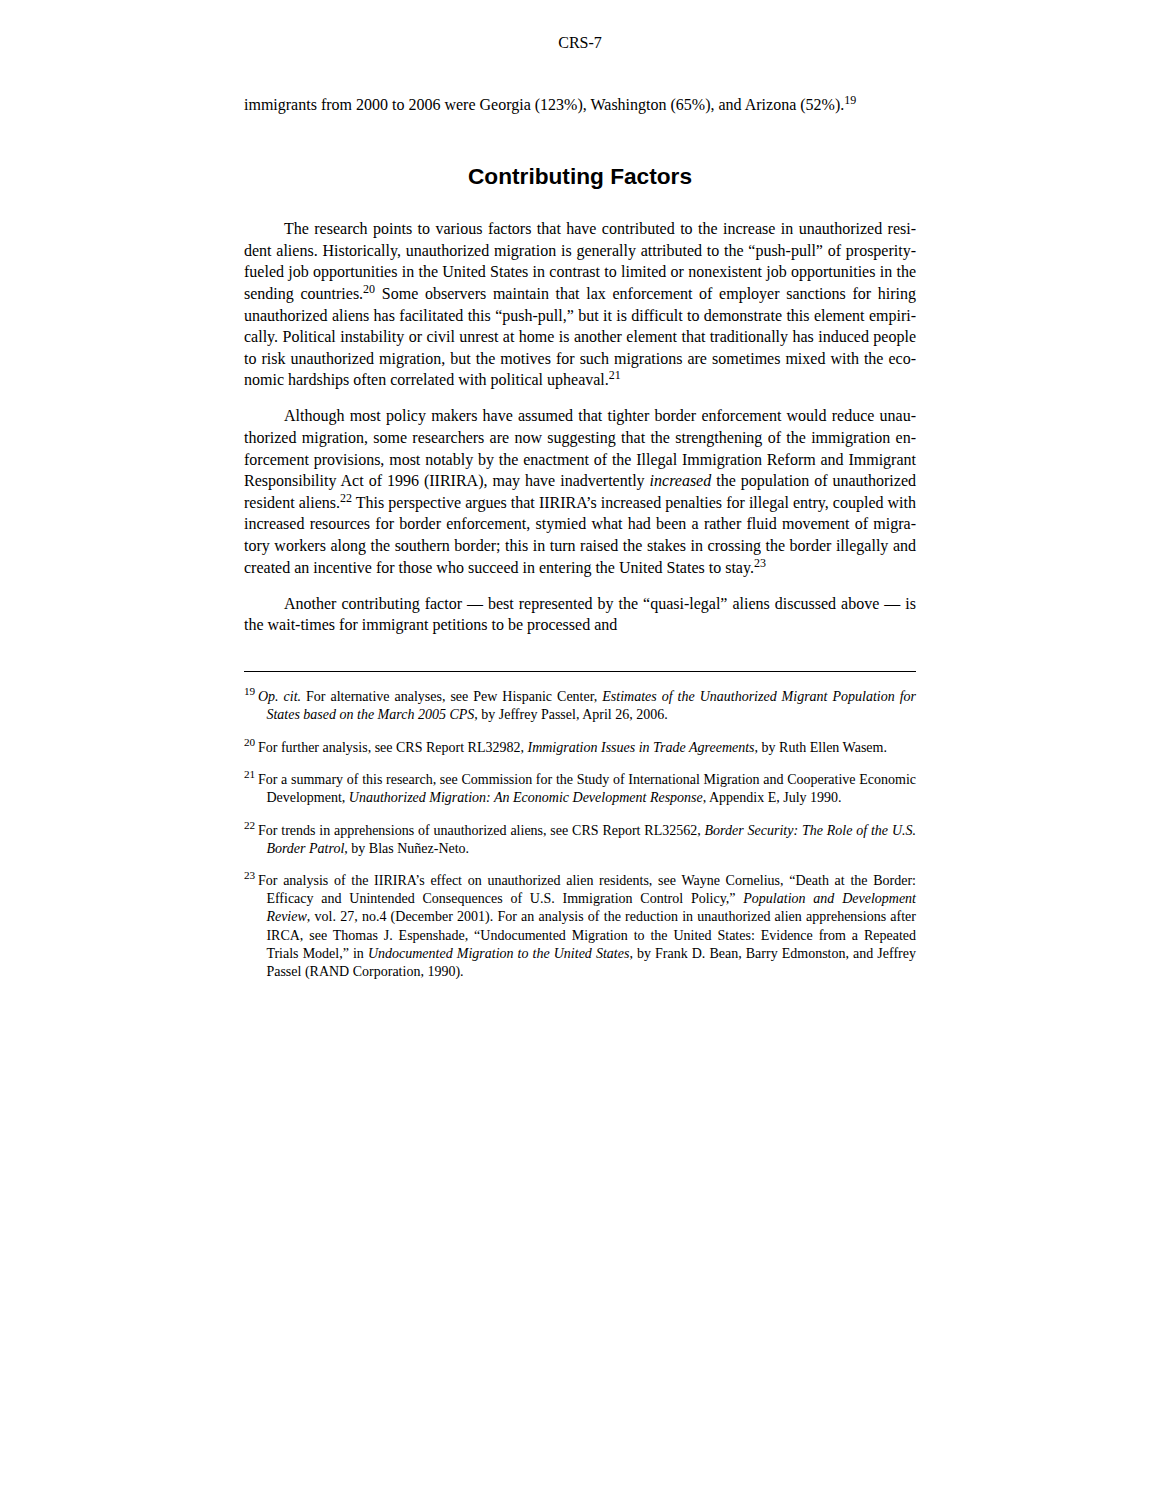CRS-7
immigrants from 2000 to 2006 were Georgia (123%), Washington (65%), and Arizona (52%).19
Contributing Factors
The research points to various factors that have contributed to the increase in unauthorized resident aliens. Historically, unauthorized migration is generally attributed to the “push-pull” of prosperity-fueled job opportunities in the United States in contrast to limited or nonexistent job opportunities in the sending countries.20 Some observers maintain that lax enforcement of employer sanctions for hiring unauthorized aliens has facilitated this “push-pull,” but it is difficult to demonstrate this element empirically. Political instability or civil unrest at home is another element that traditionally has induced people to risk unauthorized migration, but the motives for such migrations are sometimes mixed with the economic hardships often correlated with political upheaval.21
Although most policy makers have assumed that tighter border enforcement would reduce unauthorized migration, some researchers are now suggesting that the strengthening of the immigration enforcement provisions, most notably by the enactment of the Illegal Immigration Reform and Immigrant Responsibility Act of 1996 (IIRIRA), may have inadvertently increased the population of unauthorized resident aliens.22 This perspective argues that IIRIRA’s increased penalties for illegal entry, coupled with increased resources for border enforcement, stymied what had been a rather fluid movement of migratory workers along the southern border; this in turn raised the stakes in crossing the border illegally and created an incentive for those who succeed in entering the United States to stay.23
Another contributing factor — best represented by the “quasi-legal” aliens discussed above — is the wait-times for immigrant petitions to be processed and
19 Op. cit. For alternative analyses, see Pew Hispanic Center, Estimates of the Unauthorized Migrant Population for States based on the March 2005 CPS, by Jeffrey Passel, April 26, 2006.
20 For further analysis, see CRS Report RL32982, Immigration Issues in Trade Agreements, by Ruth Ellen Wasem.
21 For a summary of this research, see Commission for the Study of International Migration and Cooperative Economic Development, Unauthorized Migration: An Economic Development Response, Appendix E, July 1990.
22 For trends in apprehensions of unauthorized aliens, see CRS Report RL32562, Border Security: The Role of the U.S. Border Patrol, by Blas Nuñez-Neto.
23 For analysis of the IIRIRA’s effect on unauthorized alien residents, see Wayne Cornelius, “Death at the Border: Efficacy and Unintended Consequences of U.S. Immigration Control Policy,” Population and Development Review, vol. 27, no.4 (December 2001). For an analysis of the reduction in unauthorized alien apprehensions after IRCA, see Thomas J. Espenshade, “Undocumented Migration to the United States: Evidence from a Repeated Trials Model,” in Undocumented Migration to the United States, by Frank D. Bean, Barry Edmonston, and Jeffrey Passel (RAND Corporation, 1990).